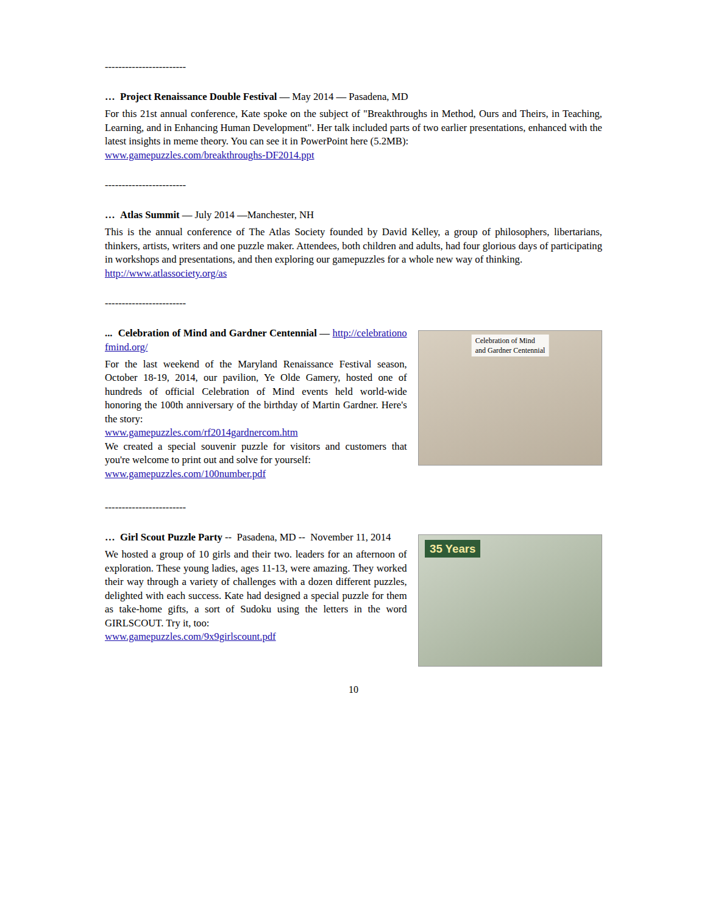------------------------
… Project Renaissance Double Festival — May 2014 — Pasadena, MD
For this 21st annual conference, Kate spoke on the subject of "Breakthroughs in Method, Ours and Theirs, in Teaching, Learning, and in Enhancing Human Development". Her talk included parts of two earlier presentations, enhanced with the latest insights in meme theory. You can see it in PowerPoint here (5.2MB):
www.gamepuzzles.com/breakthroughs-DF2014.ppt
------------------------
… Atlas Summit — July 2014 —Manchester, NH
This is the annual conference of The Atlas Society founded by David Kelley, a group of philosophers, libertarians, thinkers, artists, writers and one puzzle maker. Attendees, both children and adults, had four glorious days of participating in workshops and presentations, and then exploring our gamepuzzles for a whole new way of thinking.
http://www.atlassociety.org/as
------------------------
Celebration of Mind
and Gardner Centennial
... Celebration of Mind and Gardner Centennial — http://celebrationofmind.org/
For the last weekend of the Maryland Renaissance Festival season, October 18-19, 2014, our pavilion, Ye Olde Gamery, hosted one of hundreds of official Celebration of Mind events held world-wide honoring the 100th anniversary of the birthday of Martin Gardner. Here's the story:
www.gamepuzzles.com/rf2014gardnercom.htm
We created a special souvenir puzzle for visitors and customers that you're welcome to print out and solve for yourself:
www.gamepuzzles.com/100number.pdf
------------------------
35 Years
… Girl Scout Puzzle Party -- Pasadena, MD -- November 11, 2014
We hosted a group of 10 girls and their two. leaders for an afternoon of exploration. These young ladies, ages 11-13, were amazing. They worked their way through a variety of challenges with a dozen different puzzles, delighted with each success. Kate had designed a special puzzle for them as take-home gifts, a sort of Sudoku using the letters in the word GIRLSCOUT. Try it, too:
www.gamepuzzles.com/9x9girlscount.pdf
10